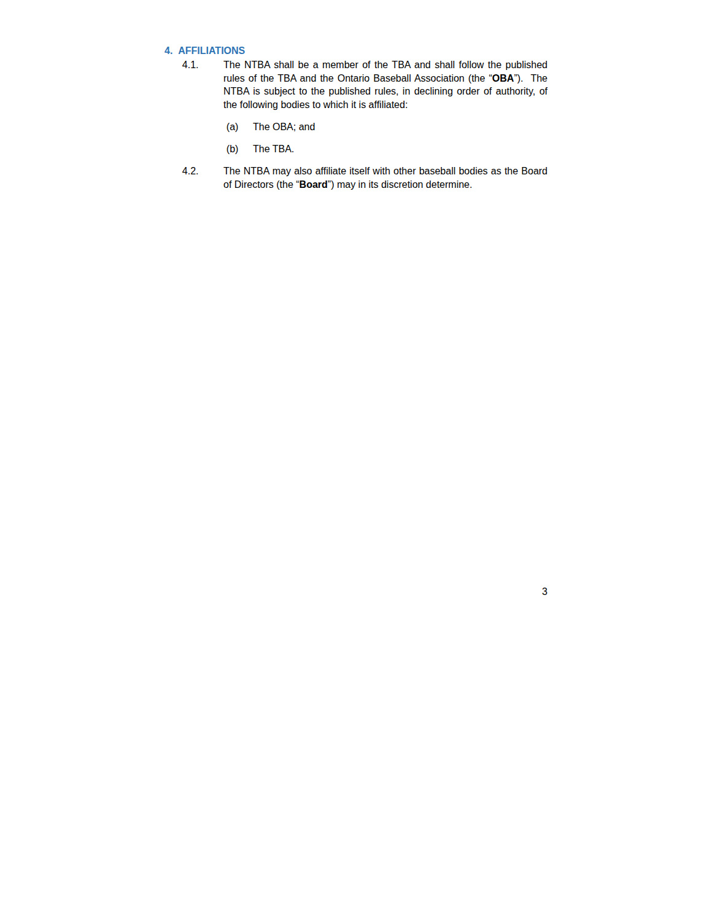4. AFFILIATIONS
4.1.
The NTBA shall be a member of the TBA and shall follow the published rules of the TBA and the Ontario Baseball Association (the “OBA”). The NTBA is subject to the published rules, in declining order of authority, of the following bodies to which it is affiliated:
(a)
The OBA; and
(b)
The TBA.
4.2.
The NTBA may also affiliate itself with other baseball bodies as the Board of Directors (the “Board”) may in its discretion determine.
3